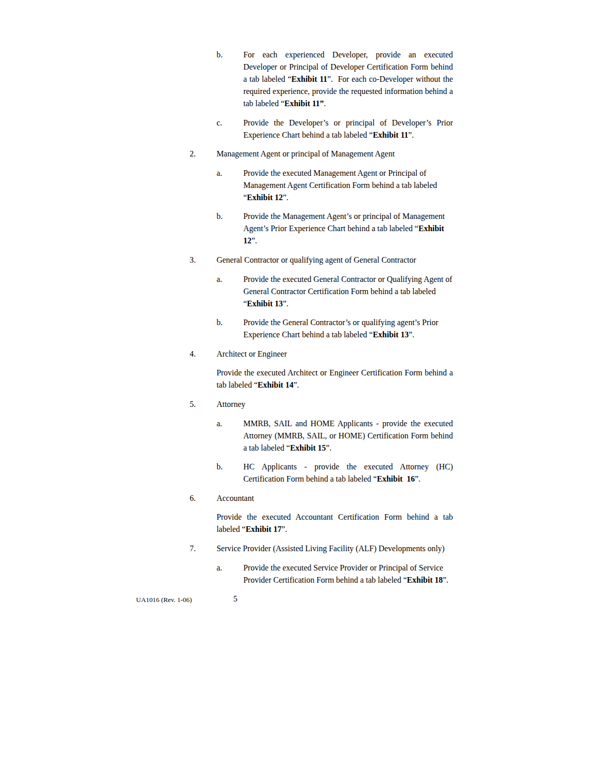b.
For each experienced Developer, provide an executed Developer or Principal of Developer Certification Form behind a tab labeled “Exhibit 11”. For each co-Developer without the required experience, provide the requested information behind a tab labeled “Exhibit 11”.
c.
Provide the Developer’s or principal of Developer’s Prior Experience Chart behind a tab labeled “Exhibit 11”.
2.
Management Agent or principal of Management Agent
a.
Provide the executed Management Agent or Principal of Management Agent Certification Form behind a tab labeled “Exhibit 12”.
b.
Provide the Management Agent’s or principal of Management Agent’s Prior Experience Chart behind a tab labeled “Exhibit 12”.
3.
General Contractor or qualifying agent of General Contractor
a.
Provide the executed General Contractor or Qualifying Agent of General Contractor Certification Form behind a tab labeled “Exhibit 13”.
b.
Provide the General Contractor’s or qualifying agent’s Prior Experience Chart behind a tab labeled “Exhibit 13”.
4.
Architect or Engineer
Provide the executed Architect or Engineer Certification Form behind a tab labeled “Exhibit 14”.
5.
Attorney
a.
MMRB, SAIL and HOME Applicants - provide the executed Attorney (MMRB, SAIL, or HOME) Certification Form behind a tab labeled “Exhibit 15”.
b.
HC Applicants - provide the executed Attorney (HC) Certification Form behind a tab labeled “Exhibit 16”.
6.
Accountant
Provide the executed Accountant Certification Form behind a tab labeled “Exhibit 17”.
7.
Service Provider (Assisted Living Facility (ALF) Developments only)
a.
Provide the executed Service Provider or Principal of Service Provider Certification Form behind a tab labeled “Exhibit 18”.
UA1016 (Rev. 1-06)
5